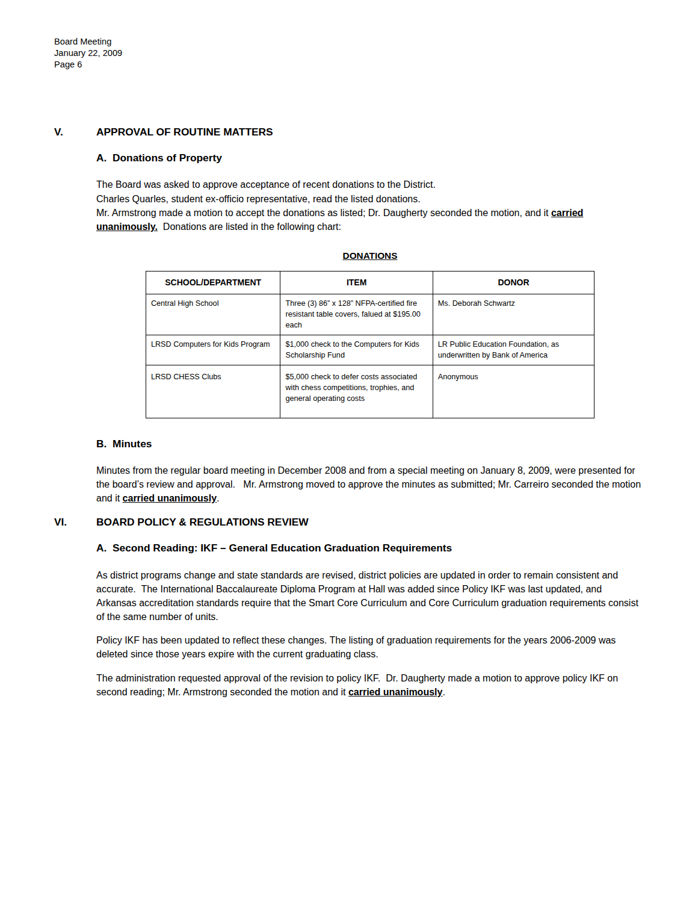Board Meeting
January 22, 2009
Page 6
V.
Approval of Routine Matters
A. Donations of Property
The Board was asked to approve acceptance of recent donations to the District.
Charles Quarles, student ex-officio representative, read the listed donations.
Mr. Armstrong made a motion to accept the donations as listed; Dr. Daugherty seconded the motion, and it carried unanimously. Donations are listed in the following chart:
DONATIONS
| SCHOOL/DEPARTMENT | ITEM | DONOR |
| --- | --- | --- |
| Central High School | Three (3) 86” x 128” NFPA-certified fire resistant table covers, falued at $195.00 each | Ms. Deborah Schwartz |
| LRSD Computers for Kids Program | $1,000 check to the Computers for Kids Scholarship Fund | LR Public Education Foundation, as underwritten by Bank of America |
| LRSD CHESS Clubs | $5,000 check to defer costs associated with chess competitions, trophies, and general operating costs | Anonymous |
B. Minutes
Minutes from the regular board meeting in December 2008 and from a special meeting on January 8, 2009, were presented for the board’s review and approval. Mr. Armstrong moved to approve the minutes as submitted; Mr. Carreiro seconded the motion and it carried unanimously.
VI.
Board Policy & Regulations Review
A. Second Reading: IKF – General Education Graduation Requirements
As district programs change and state standards are revised, district policies are updated in order to remain consistent and accurate. The International Baccalaureate Diploma Program at Hall was added since Policy IKF was last updated, and Arkansas accreditation standards require that the Smart Core Curriculum and Core Curriculum graduation requirements consist of the same number of units.
Policy IKF has been updated to reflect these changes. The listing of graduation requirements for the years 2006-2009 was deleted since those years expire with the current graduating class.
The administration requested approval of the revision to policy IKF. Dr. Daugherty made a motion to approve policy IKF on second reading; Mr. Armstrong seconded the motion and it carried unanimously.